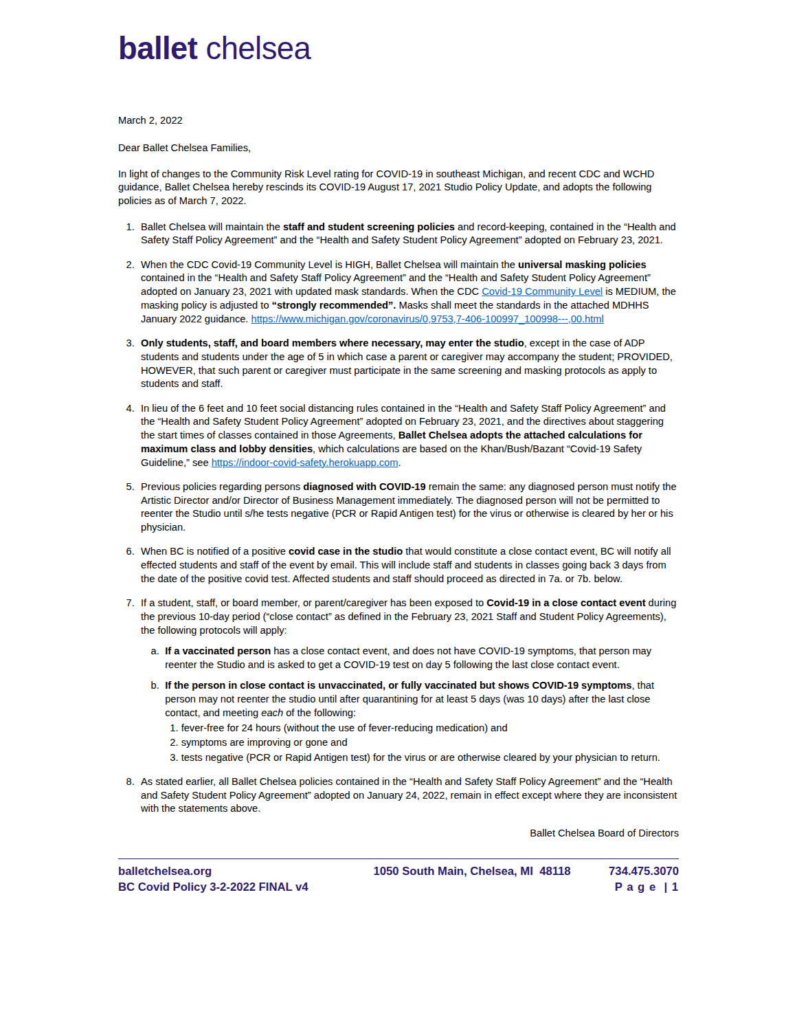ballet chelsea
March 2, 2022
Dear Ballet Chelsea Families,
In light of changes to the Community Risk Level rating for COVID-19 in southeast Michigan, and recent CDC and WCHD guidance, Ballet Chelsea hereby rescinds its COVID-19 August 17, 2021 Studio Policy Update, and adopts the following policies as of March 7, 2022.
Ballet Chelsea will maintain the staff and student screening policies and record-keeping, contained in the “Health and Safety Staff Policy Agreement” and the “Health and Safety Student Policy Agreement” adopted on February 23, 2021.
When the CDC Covid-19 Community Level is HIGH, Ballet Chelsea will maintain the universal masking policies contained in the “Health and Safety Staff Policy Agreement” and the “Health and Safety Student Policy Agreement” adopted on January 23, 2021 with updated mask standards. When the CDC Covid-19 Community Level is MEDIUM, the masking policy is adjusted to “strongly recommended”. Masks shall meet the standards in the attached MDHHS January 2022 guidance. https://www.michigan.gov/coronavirus/0,9753,7-406-100997_100998---,00.html
Only students, staff, and board members where necessary, may enter the studio, except in the case of ADP students and students under the age of 5 in which case a parent or caregiver may accompany the student; PROVIDED, HOWEVER, that such parent or caregiver must participate in the same screening and masking protocols as apply to students and staff.
In lieu of the 6 feet and 10 feet social distancing rules contained in the “Health and Safety Staff Policy Agreement” and the “Health and Safety Student Policy Agreement” adopted on February 23, 2021, and the directives about staggering the start times of classes contained in those Agreements, Ballet Chelsea adopts the attached calculations for maximum class and lobby densities, which calculations are based on the Khan/Bush/Bazant “Covid-19 Safety Guideline,” see https://indoor-covid-safety.herokuapp.com.
Previous policies regarding persons diagnosed with COVID-19 remain the same: any diagnosed person must notify the Artistic Director and/or Director of Business Management immediately. The diagnosed person will not be permitted to reenter the Studio until s/he tests negative (PCR or Rapid Antigen test) for the virus or otherwise is cleared by her or his physician.
When BC is notified of a positive covid case in the studio that would constitute a close contact event, BC will notify all effected students and staff of the event by email. This will include staff and students in classes going back 3 days from the date of the positive covid test. Affected students and staff should proceed as directed in 7a. or 7b. below.
If a student, staff, or board member, or parent/caregiver has been exposed to Covid-19 in a close contact event during the previous 10-day period (“close contact” as defined in the February 23, 2021 Staff and Student Policy Agreements), the following protocols will apply:
If a vaccinated person has a close contact event, and does not have COVID-19 symptoms, that person may reenter the Studio and is asked to get a COVID-19 test on day 5 following the last close contact event.
If the person in close contact is unvaccinated, or fully vaccinated but shows COVID-19 symptoms, that person may not reenter the studio until after quarantining for at least 5 days (was 10 days) after the last close contact, and meeting each of the following:
fever-free for 24 hours (without the use of fever-reducing medication) and
symptoms are improving or gone and
tests negative (PCR or Rapid Antigen test) for the virus or are otherwise cleared by your physician to return.
As stated earlier, all Ballet Chelsea policies contained in the “Health and Safety Staff Policy Agreement” and the “Health and Safety Student Policy Agreement” adopted on January 24, 2022, remain in effect except where they are inconsistent with the statements above.
Ballet Chelsea Board of Directors
| balletchelsea.org | 1050 South Main, Chelsea, MI 48118 | 734.475.3070 |
| BC Covid Policy 3-2-2022 FINAL v4 | | P a g e / 1 |